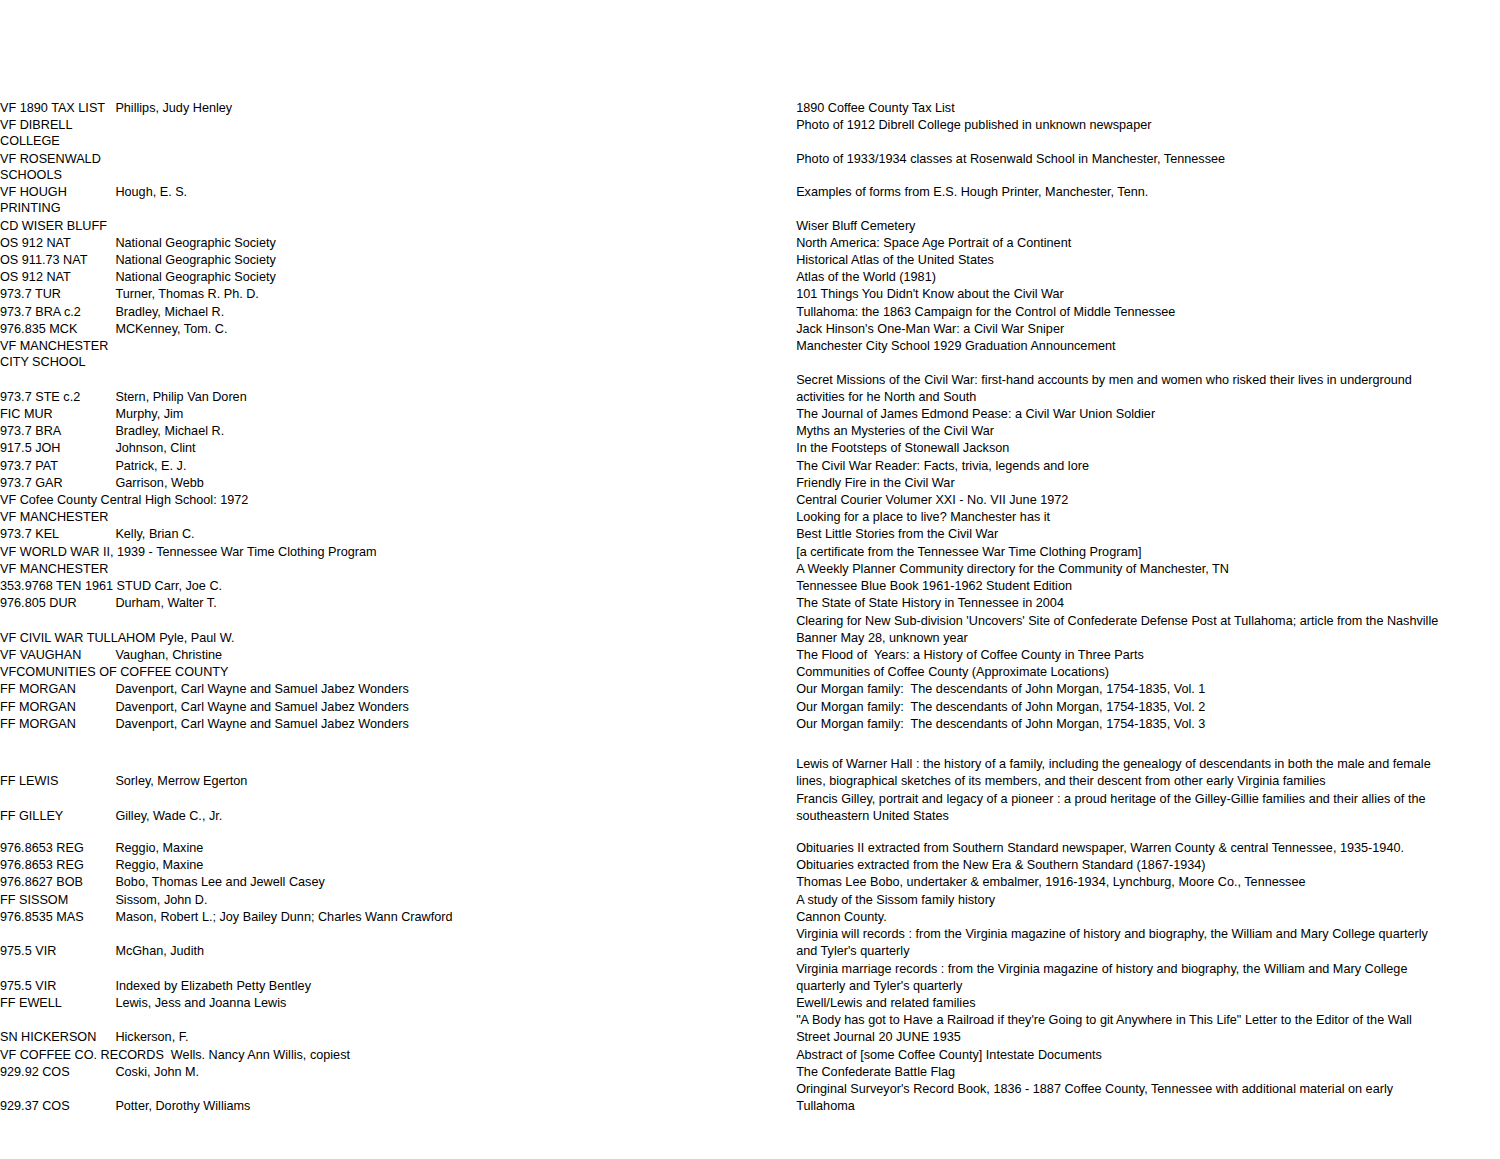| VF 1890 TAX LIST | Phillips, Judy Henley | | 1890 Coffee County Tax List |
| VF DIBRELL COLLEGE | | | Photo of 1912 Dibrell College published in unknown newspaper |
| VF ROSENWALD SCHOOLS | | | Photo of 1933/1934 classes at Rosenwald School in Manchester, Tennessee |
| VF HOUGH PRINTING | Hough, E. S. | | Examples of forms from E.S. Hough Printer, Manchester, Tenn. |
| CD WISER BLUFF | | | Wiser Bluff Cemetery |
| OS 912 NAT | National Geographic Society | | North America: Space Age Portrait of a Continent |
| OS 911.73 NAT | National Geographic Society | | Historical Atlas of the United States |
| OS 912 NAT | National Geographic Society | | Atlas of the World (1981) |
| 973.7 TUR | Turner, Thomas R. Ph. D. | | 101 Things You Didn't Know about the Civil War |
| 973.7 BRA c.2 | Bradley, Michael R. | | Tullahoma: the 1863 Campaign for the Control of Middle Tennessee |
| 976.835 MCK | MCKenney, Tom. C. | | Jack Hinson's One-Man War: a Civil War Sniper |
| VF MANCHESTER CITY SCHOOL | | | Manchester City School 1929 Graduation Announcement |
| | | | Secret Missions of the Civil War: first-hand accounts by men and women who risked their lives in underground |
| 973.7 STE c.2 | Stern, Philip Van Doren | | activities for he North and South |
| FIC MUR | Murphy, Jim | | The Journal of James Edmond Pease: a Civil War Union Soldier |
| 973.7 BRA | Bradley, Michael R. | | Myths an Mysteries of the Civil War |
| 917.5 JOH | Johnson, Clint | | In the Footsteps of Stonewall Jackson |
| 973.7 PAT | Patrick, E. J. | | The Civil War Reader: Facts, trivia, legends and lore |
| 973.7 GAR | Garrison, Webb | | Friendly Fire in the Civil War |
| VF Cofee County Central High School: 1972 | | Central Courier Volumer XXI - No. VII June 1972 |
| VF MANCHESTER | | | Looking for a place to live? Manchester has it |
| 973.7 KEL | Kelly, Brian C. | | Best Little Stories from the Civil War |
| VF WORLD WAR II, 1939 - Tennessee War Time Clothing Program | | [a certificate from the Tennessee War Time Clothing Program] |
| VF MANCHESTER | | | A Weekly Planner Community directory for the Community of Manchester, TN |
| 353.9768 TEN 1961 STUD Carr, Joe C. | | Tennessee Blue Book 1961-1962 Student Edition |
| 976.805 DUR | Durham, Walter T. | | The State of State History in Tennessee in 2004 |
| | | | Clearing for New Sub-division 'Uncovers' Site of Confederate Defense Post at Tullahoma; article from the Nashville |
| VF CIVIL WAR TULLAHOM Pyle, Paul W. | | Banner May 28, unknown year |
| VF VAUGHAN | Vaughan, Christine | | The Flood of Years: a History of Coffee County in Three Parts |
| VFCOMUNITIES OF COFFEE COUNTY | | Communities of Coffee County (Approximate Locations) |
| FF MORGAN | Davenport, Carl Wayne and Samuel Jabez Wonders | Our Morgan family: The descendants of John Morgan, 1754-1835, Vol. 1 |
| FF MORGAN | Davenport, Carl Wayne and Samuel Jabez Wonders | Our Morgan family: The descendants of John Morgan, 1754-1835, Vol. 2 |
| FF MORGAN | Davenport, Carl Wayne and Samuel Jabez Wonders | Our Morgan family: The descendants of John Morgan, 1754-1835, Vol. 3 |
| | | | Lewis of Warner Hall : the history of a family, including the genealogy of descendants in both the male and female |
| FF LEWIS | Sorley, Merrow Egerton | | lines, biographical sketches of its members, and their descent from other early Virginia families |
| | | | Francis Gilley, portrait and legacy of a pioneer : a proud heritage of the Gilley-Gillie families and their allies of the |
| FF GILLEY | Gilley, Wade C., Jr. | | southeastern United States |
| 976.8653 REG | Reggio, Maxine | | Obituaries II extracted from Southern Standard newspaper, Warren County & central Tennessee, 1935-1940. |
| 976.8653 REG | Reggio, Maxine | | Obituaries extracted from the New Era & Southern Standard (1867-1934) |
| 976.8627 BOB | Bobo, Thomas Lee and Jewell Casey | Thomas Lee Bobo, undertaker & embalmer, 1916-1934, Lynchburg, Moore Co., Tennessee |
| FF SISSOM | Sissom, John D. | | A study of the Sissom family history |
| 976.8535 MAS | Mason, Robert L.; Joy Bailey Dunn; Charles Wann Crawford | Cannon County. |
| | | | Virginia will records : from the Virginia magazine of history and biography, the William and Mary College quarterly |
| 975.5 VIR | McGhan, Judith | | and Tyler's quarterly |
| | | | Virginia marriage records : from the Virginia magazine of history and biography, the William and Mary College |
| 975.5 VIR | Indexed by Elizabeth Petty Bentley | quarterly and Tyler's quarterly |
| FF EWELL | Lewis, Jess and Joanna Lewis | Ewell/Lewis and related families |
| | | | "A Body has got to Have a Railroad if they're Going to git Anywhere in This Life" Letter to the Editor of the Wall |
| SN HICKERSON | Hickerson, F. | | Street Journal 20 JUNE 1935 |
| VF COFFEE CO. RECORDS Wells. Nancy Ann Willis, copiest | | Abstract of [some Coffee County] Intestate Documents |
| 929.92 COS | Coski, John M. | | The Confederate Battle Flag |
| | | | Oringinal Surveyor's Record Book, 1836 - 1887 Coffee County, Tennessee with additional material on early |
| 929.37 COS | Potter, Dorothy Williams | | Tullahoma |